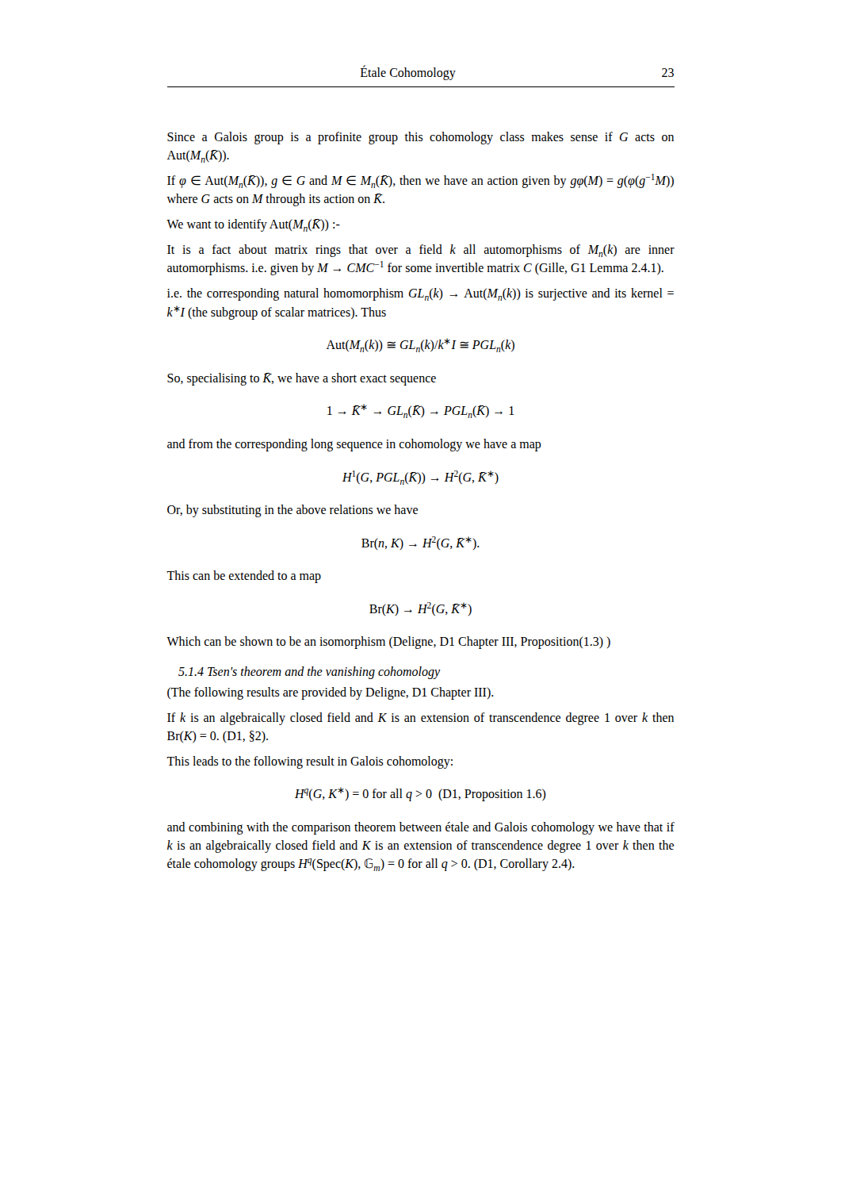Étale Cohomology 23
Since a Galois group is a profinite group this cohomology class makes sense if G acts on Aut(Mn(K̄)).
If φ ∈ Aut(Mn(K̄)), g ∈ G and M ∈ Mn(K̄), then we have an action given by gφ(M) = g(φ(g−1M)) where G acts on M through its action on K̄.
We want to identify Aut(Mn(K̄)) :-
It is a fact about matrix rings that over a field k all automorphisms of Mn(k) are inner automorphisms. i.e. given by M → CMC−1 for some invertible matrix C (Gille, G1 Lemma 2.4.1).
i.e. the corresponding natural homomorphism GLn(k) → Aut(Mn(k)) is surjective and its kernel = k∗I (the subgroup of scalar matrices). Thus
Aut(Mn(k)) ≅ GLn(k)/k∗I ≅ PGLn(k)
So, specialising to K̄, we have a short exact sequence
1 → K̄∗ → GLn(K̄) → PGLn(K̄) → 1
and from the corresponding long sequence in cohomology we have a map
H1(G, PGLn(K̄)) → H2(G, K̄∗)
Or, by substituting in the above relations we have
Br(n, K) → H2(G, K̄∗).
This can be extended to a map
Br(K) → H2(G, K̄∗)
Which can be shown to be an isomorphism (Deligne, D1 Chapter III, Proposition(1.3) )
5.1.4 Tsen's theorem and the vanishing cohomology
(The following results are provided by Deligne, D1 Chapter III).
If k is an algebraically closed field and K is an extension of transcendence degree 1 over k then Br(K) = 0. (D1, §2).
This leads to the following result in Galois cohomology:
Hq(G, K∗) = 0 for all q > 0 (D1, Proposition 1.6)
and combining with the comparison theorem between étale and Galois cohomology we have that if k is an algebraically closed field and K is an extension of transcendence degree 1 over k then the étale cohomology groups Hq(Spec(K), 𝔾m) = 0 for all q > 0. (D1, Corollary 2.4).